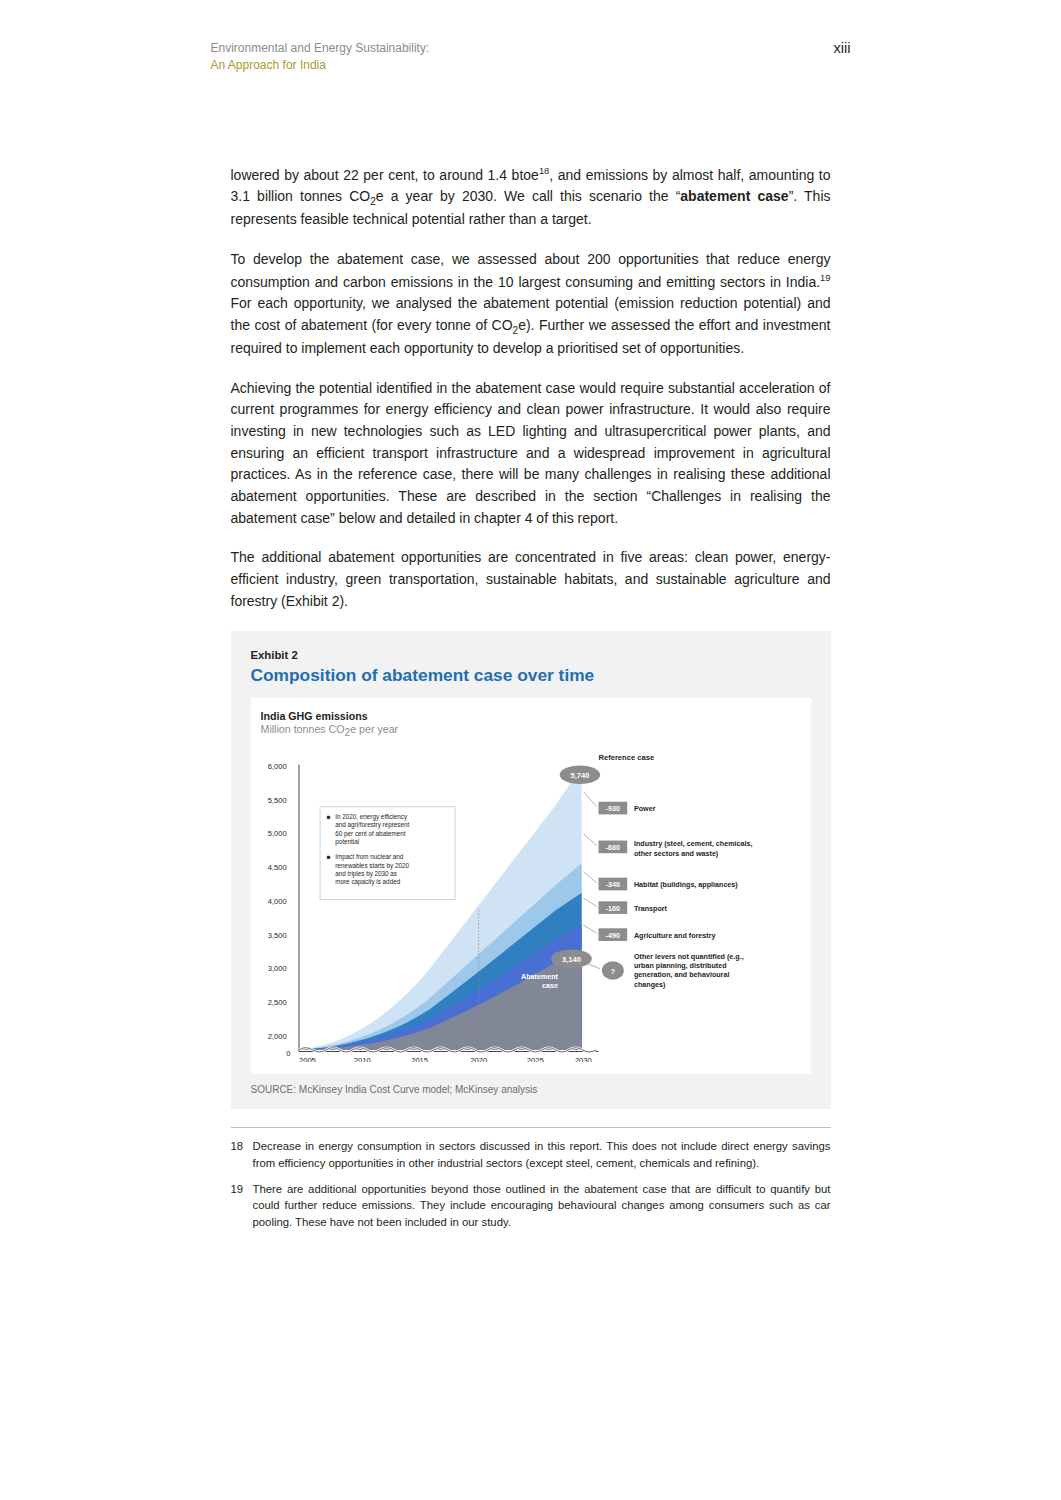Environmental and Energy Sustainability:
An Approach for India
xiii
lowered by about 22 per cent, to around 1.4 btoe18, and emissions by almost half, amounting to 3.1 billion tonnes CO2e a year by 2030. We call this scenario the “abatement case”. This represents feasible technical potential rather than a target.
To develop the abatement case, we assessed about 200 opportunities that reduce energy consumption and carbon emissions in the 10 largest consuming and emitting sectors in India.19 For each opportunity, we analysed the abatement potential (emission reduction potential) and the cost of abatement (for every tonne of CO2e). Further we assessed the effort and investment required to implement each opportunity to develop a prioritised set of opportunities.
Achieving the potential identified in the abatement case would require substantial acceleration of current programmes for energy efficiency and clean power infrastructure. It would also require investing in new technologies such as LED lighting and ultrasupercritical power plants, and ensuring an efficient transport infrastructure and a widespread improvement in agricultural practices. As in the reference case, there will be many challenges in realising these additional abatement opportunities. These are described in the section “Challenges in realising the abatement case” below and detailed in chapter 4 of this report.
The additional abatement opportunities are concentrated in five areas: clean power, energy-efficient industry, green transportation, sustainable habitats, and sustainable agriculture and forestry (Exhibit 2).
Exhibit 2
Composition of abatement case over time
India GHG emissions
Million tonnes CO2e per year
6,000 5,500 5,000 4,500 4,000 3,500 3,000 2,500 2,000 0 2005 2010 2015 2020 2025 2030 Reference case 5,740 3,140 Abatement case -930 Power -680 Industry (steel, cement, chemicals, other sectors and waste) -340 Habitat (buildings, appliances) -160 Transport -490 Agriculture and forestry ? Other levers not quantified (e.g., urban planning, distributed generation, and behavioural changes) ■ In 2020, energy efficiency and agri/forestry represent 60 per cent of abatement potential ■ Impact from nuclear and renewables starts by 2020 and triples by 2030 as more capacity is added
SOURCE: McKinsey India Cost Curve model; McKinsey analysis
18
Decrease in energy consumption in sectors discussed in this report. This does not include direct energy savings from efficiency opportunities in other industrial sectors (except steel, cement, chemicals and refining).
19
There are additional opportunities beyond those outlined in the abatement case that are difficult to quantify but could further reduce emissions. They include encouraging behavioural changes among consumers such as car pooling. These have not been included in our study.